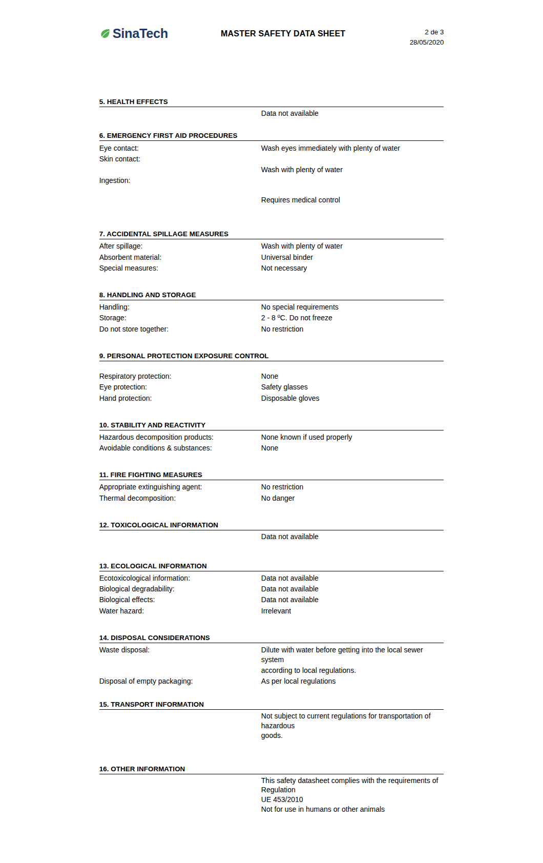Sina Tech
MASTER SAFETY DATA SHEET
2 de 3
28/05/2020
5. HEALTH EFFECTS
Data not available
6. EMERGENCY FIRST AID PROCEDURES
| Eye contact: | Wash eyes immediately with plenty of water |
| Skin contact: | |
| | Wash with plenty of water |
| Ingestion: | |
| | Requires medical control |
7. ACCIDENTAL SPILLAGE MEASURES
| After spillage: | Wash with plenty of water |
| Absorbent material: | Universal binder |
| Special measures: | Not necessary |
8. HANDLING AND STORAGE
| Handling: | No special requirements |
| Storage: | 2 - 8 ºC. Do not freeze |
| Do not store together: | No restriction |
9. PERSONAL PROTECTION EXPOSURE CONTROL
| Respiratory protection: | None |
| Eye protection: | Safety glasses |
| Hand protection: | Disposable gloves |
10. STABILITY AND REACTIVITY
| Hazardous decomposition products: | None known if used properly |
| Avoidable conditions & substances: | None |
11. FIRE FIGHTING MEASURES
| Appropriate extinguishing agent: | No restriction |
| Thermal decomposition: | No danger |
12. TOXICOLOGICAL INFORMATION
Data not available
13. ECOLOGICAL INFORMATION
| Ecotoxicological information: | Data not available |
| Biological degradability: | Data not available |
| Biological effects: | Data not available |
| Water hazard: | Irrelevant |
14. DISPOSAL CONSIDERATIONS
| Waste disposal: | Dilute with water before getting into the local sewer system |
| | according to local regulations. |
| Disposal of empty packaging: | As per local regulations |
15. TRANSPORT INFORMATION
Not subject to current regulations for transportation of hazardous
goods.
16. OTHER INFORMATION
This safety datasheet complies with the requirements of Regulation
UE 453/2010
Not for use in humans or other animals